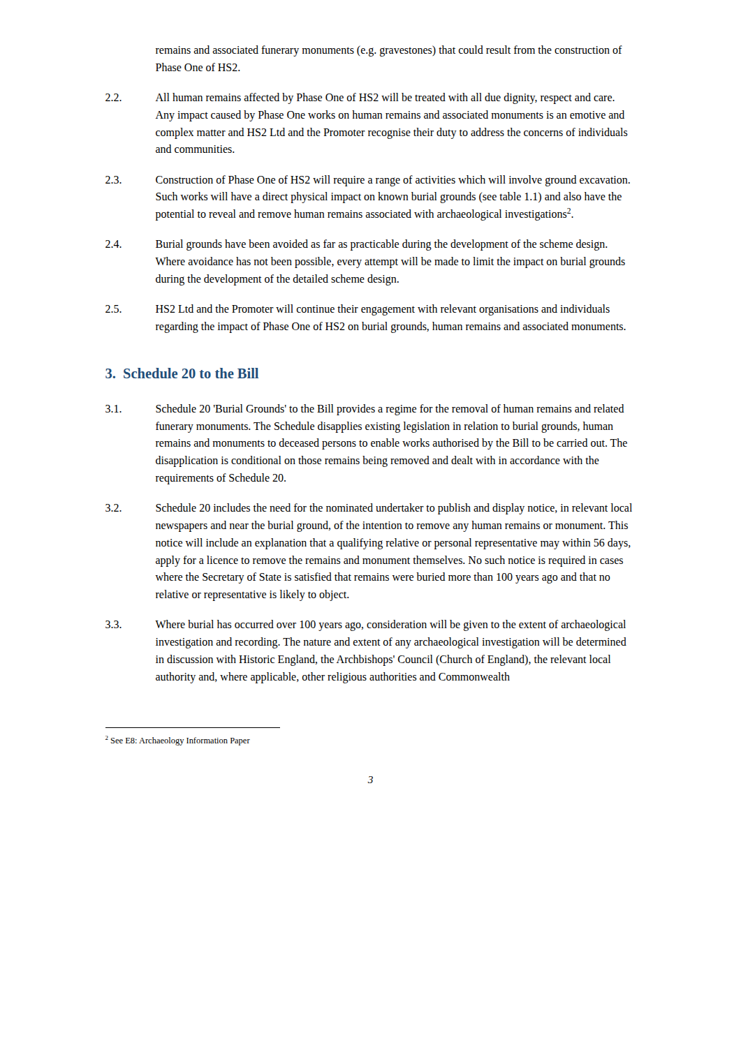remains and associated funerary monuments (e.g. gravestones) that could result from the construction of Phase One of HS2.
2.2.
All human remains affected by Phase One of HS2 will be treated with all due dignity, respect and care. Any impact caused by Phase One works on human remains and associated monuments is an emotive and complex matter and HS2 Ltd and the Promoter recognise their duty to address the concerns of individuals and communities.
2.3.
Construction of Phase One of HS2 will require a range of activities which will involve ground excavation. Such works will have a direct physical impact on known burial grounds (see table 1.1) and also have the potential to reveal and remove human remains associated with archaeological investigations2.
2.4.
Burial grounds have been avoided as far as practicable during the development of the scheme design. Where avoidance has not been possible, every attempt will be made to limit the impact on burial grounds during the development of the detailed scheme design.
2.5.
HS2 Ltd and the Promoter will continue their engagement with relevant organisations and individuals regarding the impact of Phase One of HS2 on burial grounds, human remains and associated monuments.
3. Schedule 20 to the Bill
3.1.
Schedule 20 'Burial Grounds' to the Bill provides a regime for the removal of human remains and related funerary monuments. The Schedule disapplies existing legislation in relation to burial grounds, human remains and monuments to deceased persons to enable works authorised by the Bill to be carried out. The disapplication is conditional on those remains being removed and dealt with in accordance with the requirements of Schedule 20.
3.2.
Schedule 20 includes the need for the nominated undertaker to publish and display notice, in relevant local newspapers and near the burial ground, of the intention to remove any human remains or monument. This notice will include an explanation that a qualifying relative or personal representative may within 56 days, apply for a licence to remove the remains and monument themselves. No such notice is required in cases where the Secretary of State is satisfied that remains were buried more than 100 years ago and that no relative or representative is likely to object.
3.3.
Where burial has occurred over 100 years ago, consideration will be given to the extent of archaeological investigation and recording. The nature and extent of any archaeological investigation will be determined in discussion with Historic England, the Archbishops' Council (Church of England), the relevant local authority and, where applicable, other religious authorities and Commonwealth
2 See E8: Archaeology Information Paper
3